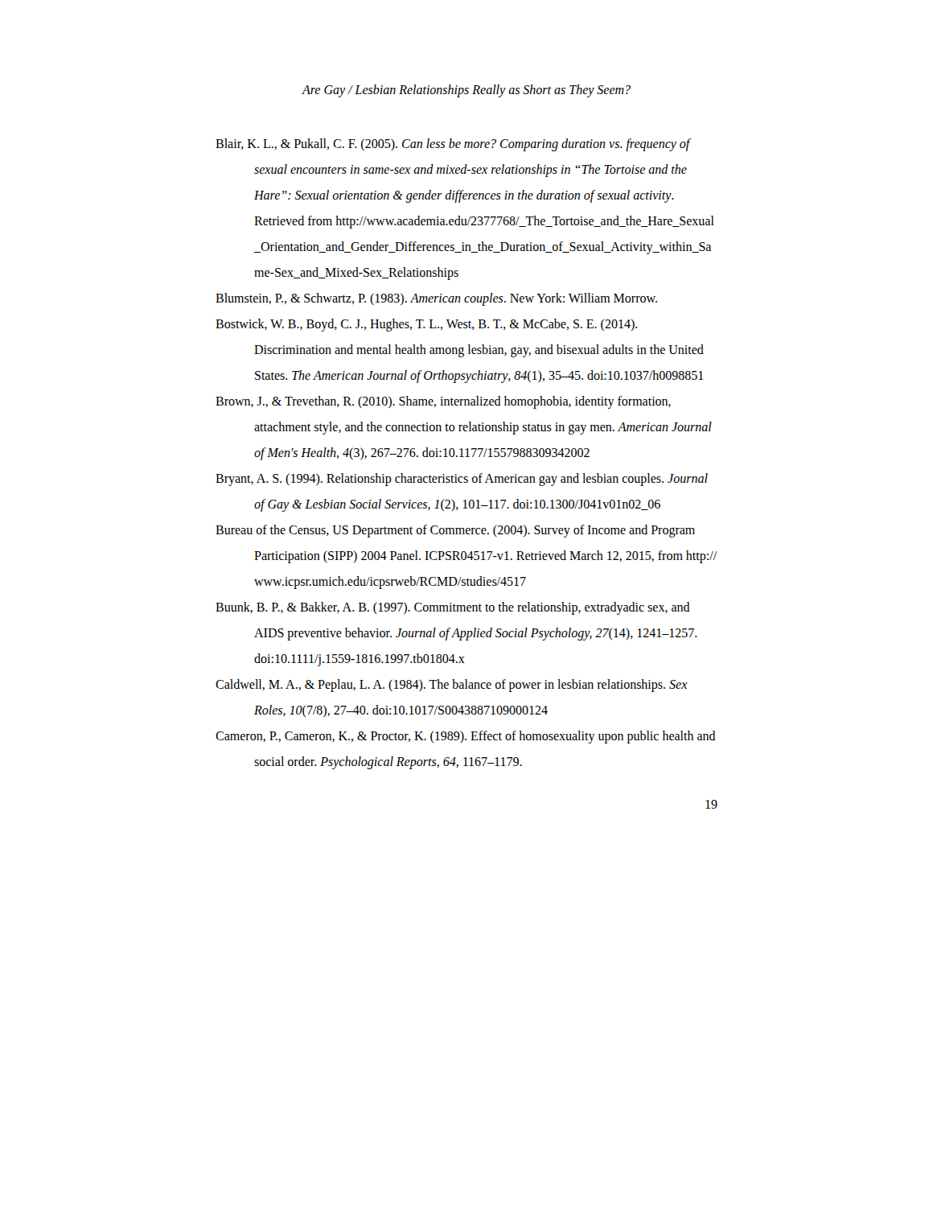Are Gay / Lesbian Relationships Really as Short as They Seem?
Blair, K. L., & Pukall, C. F. (2005). Can less be more? Comparing duration vs. frequency of sexual encounters in same-sex and mixed-sex relationships in “The Tortoise and the Hare”: Sexual orientation & gender differences in the duration of sexual activity. Retrieved from http://www.academia.edu/2377768/_The_Tortoise_and_the_Hare_Sexual_Orientation_and_Gender_Differences_in_the_Duration_of_Sexual_Activity_within_Same-Sex_and_Mixed-Sex_Relationships
Blumstein, P., & Schwartz, P. (1983). American couples. New York: William Morrow.
Bostwick, W. B., Boyd, C. J., Hughes, T. L., West, B. T., & McCabe, S. E. (2014). Discrimination and mental health among lesbian, gay, and bisexual adults in the United States. The American Journal of Orthopsychiatry, 84(1), 35–45. doi:10.1037/h0098851
Brown, J., & Trevethan, R. (2010). Shame, internalized homophobia, identity formation, attachment style, and the connection to relationship status in gay men. American Journal of Men's Health, 4(3), 267–276. doi:10.1177/1557988309342002
Bryant, A. S. (1994). Relationship characteristics of American gay and lesbian couples. Journal of Gay & Lesbian Social Services, 1(2), 101–117. doi:10.1300/J041v01n02_06
Bureau of the Census, US Department of Commerce. (2004). Survey of Income and Program Participation (SIPP) 2004 Panel. ICPSR04517-v1. Retrieved March 12, 2015, from http://www.icpsr.umich.edu/icpsrweb/RCMD/studies/4517
Buunk, B. P., & Bakker, A. B. (1997). Commitment to the relationship, extradyadic sex, and AIDS preventive behavior. Journal of Applied Social Psychology, 27(14), 1241–1257. doi:10.1111/j.1559-1816.1997.tb01804.x
Caldwell, M. A., & Peplau, L. A. (1984). The balance of power in lesbian relationships. Sex Roles, 10(7/8), 27–40. doi:10.1017/S0043887109000124
Cameron, P., Cameron, K., & Proctor, K. (1989). Effect of homosexuality upon public health and social order. Psychological Reports, 64, 1167–1179.
19